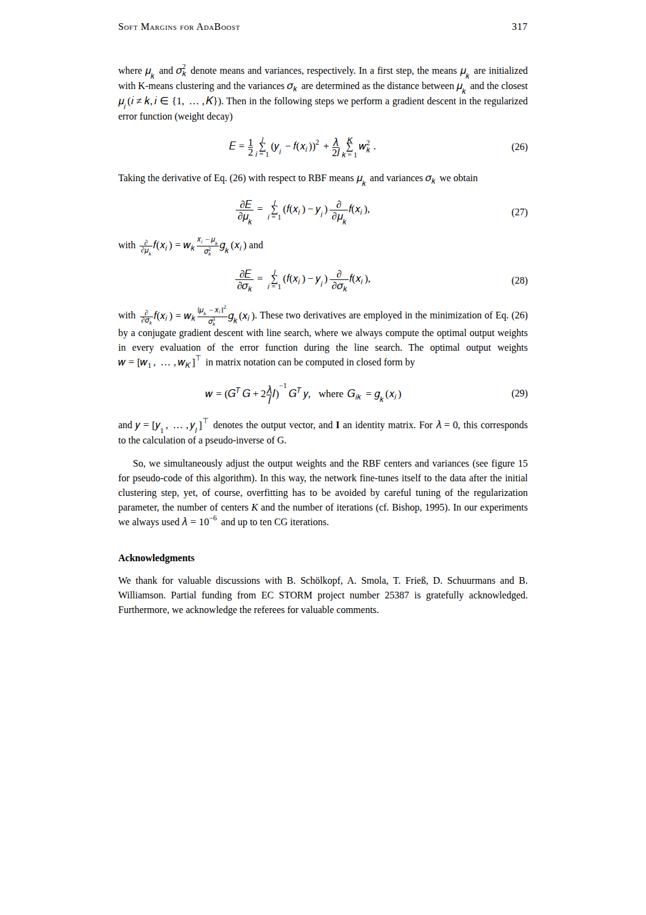Soft Margins for AdaBoost 317
where μk and σk2 denote means and variances, respectively. In a first step, the means μk are initialized with K-means clustering and the variances σk are determined as the distance between μk and the closest μi(i≠k,i∈{1,…,K}). Then in the following steps we perform a gradient descent in the regularized error function (weight decay)
E= 12 ∑i=1l (yi−f(xi))2 + λ2l ∑k=1K wk2.
(26)
Taking the derivative of Eq. (26) with respect to RBF means μk and variances σk we obtain
∂E∂μk = ∑i=1l (f(xi)−yi) ∂∂μk f(xi),
(27)
with ∂∂μkf(xi)=wkxi−μkσk2gk(xi) and
∂E∂σk = ∑i=1l (f(xi)−yi) ∂∂σk f(xi),
(28)
with ∂∂σkf(xi)=wk‖μk−xi‖2σk3gk(xi). These two derivatives are employed in the minimization of Eq. (26) by a conjugate gradient descent with line search, where we always compute the optimal output weights in every evaluation of the error function during the line search. The optimal output weights w=[w1,…,wK]⊤ in matrix notation can be computed in closed form by
w= (GTG+2λlI)−1 GTy, where Gik=gk(xi)
(29)
and y=[y1,…,yl]⊤ denotes the output vector, and I an identity matrix. For λ=0, this corresponds to the calculation of a pseudo-inverse of G.
So, we simultaneously adjust the output weights and the RBF centers and variances (see figure 15 for pseudo-code of this algorithm). In this way, the network fine-tunes itself to the data after the initial clustering step, yet, of course, overfitting has to be avoided by careful tuning of the regularization parameter, the number of centers K and the number of iterations (cf. Bishop, 1995). In our experiments we always used λ=10−6 and up to ten CG iterations.
Acknowledgments
We thank for valuable discussions with B. Schölkopf, A. Smola, T. Frieß, D. Schuurmans and B. Williamson. Partial funding from EC STORM project number 25387 is gratefully acknowledged. Furthermore, we acknowledge the referees for valuable comments.